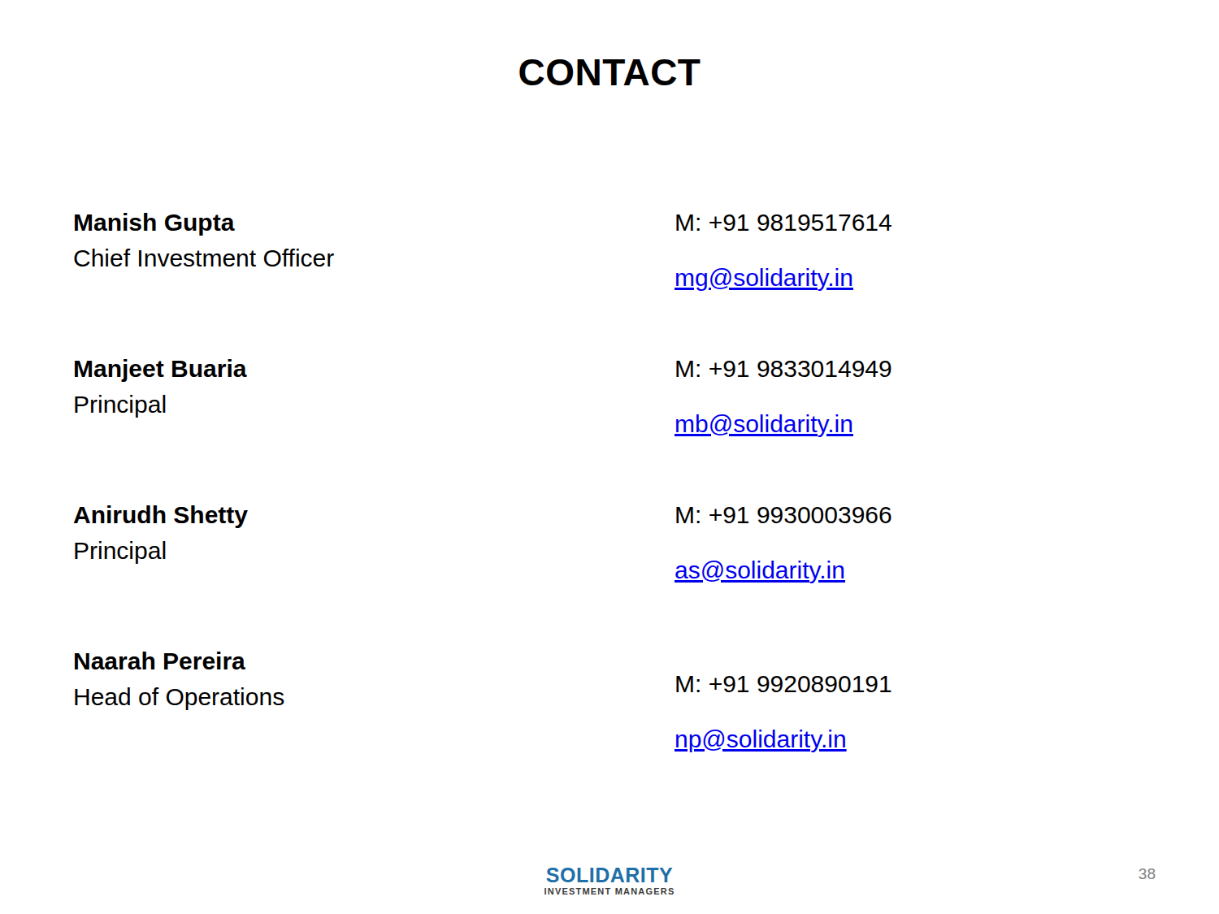CONTACT
Manish Gupta
Chief Investment Officer
M: +91 9819517614
mg@solidarity.in
Manjeet Buaria
Principal
M: +91 9833014949
mb@solidarity.in
Anirudh Shetty
Principal
M: +91 9930003966
as@solidarity.in
Naarah Pereira
Head of Operations
M: +91 9920890191
np@solidarity.in
SOLIDARITY
INVESTMENT MANAGERS
38